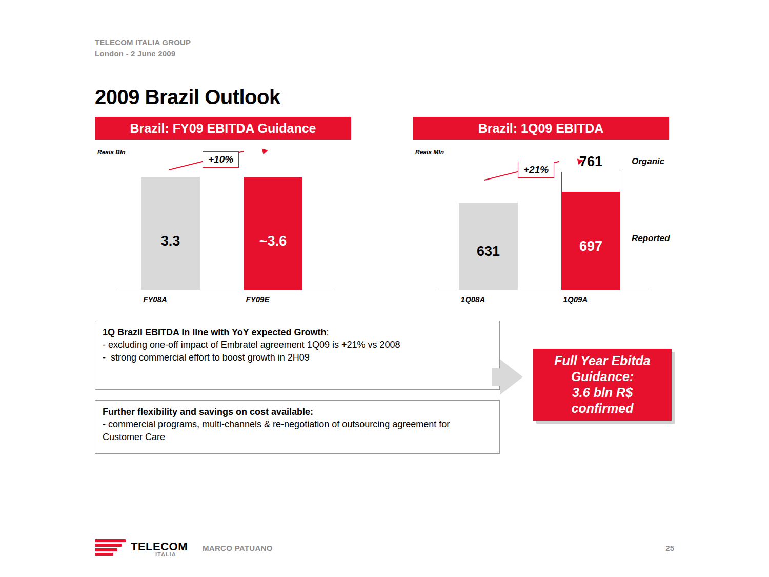TELECOM ITALIA GROUP
London - 2 June 2009
2009 Brazil Outlook
Brazil: FY09 EBITDA Guidance
Reais Bln
3.3
~3.6
FY08A
FY09E
+10%
Brazil: 1Q09 EBITDA
Reais Mln
631
697
1Q08A
1Q09A
761
Organic
Reported
+21%
1Q Brazil EBITDA in line with YoY expected Growth:
- excluding one-off impact of Embratel agreement 1Q09 is +21% vs 2008
- strong commercial effort to boost growth in 2H09
Further flexibility and savings on cost available:
- commercial programs, multi-channels & re-negotiation of outsourcing agreement for Customer Care
Full Year Ebitda
Guidance:
3.6 bln R$
confirmed
TELECOM
ITALIA
MARCO PATUANO
25